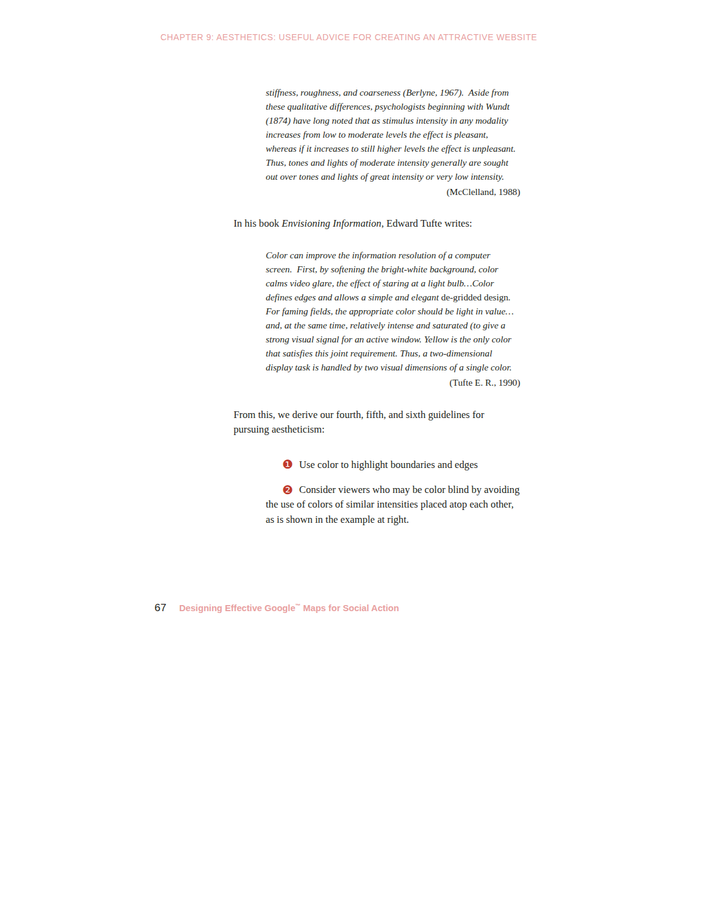Chapter 9: Aesthetics: Useful Advice for Creating an Attractive Website
stiffness, roughness, and coarseness (Berlyne, 1967). Aside from these qualitative differences, psychologists beginning with Wundt (1874) have long noted that as stimulus intensity in any modality increases from low to moderate levels the effect is pleasant, whereas if it increases to still higher levels the effect is unpleasant. Thus, tones and lights of moderate intensity generally are sought out over tones and lights of great intensity or very low intensity.
(McClelland, 1988)
In his book Envisioning Information, Edward Tufte writes:
Color can improve the information resolution of a computer screen. First, by softening the bright-white background, color calms video glare, the effect of staring at a light bulb…Color defines edges and allows a simple and elegant de-gridded design. For faming fields, the appropriate color should be light in value…and, at the same time, relatively intense and saturated (to give a strong visual signal for an active window. Yellow is the only color that satisfies this joint requirement. Thus, a two-dimensional display task is handled by two visual dimensions of a single color.
(Tufte E. R., 1990)
From this, we derive our fourth, fifth, and sixth guidelines for pursuing aestheticism:
❶ Use color to highlight boundaries and edges
❷ Consider viewers who may be color blind by avoiding the use of colors of similar intensities placed atop each other, as is shown in the example at right.
67 Designing Effective Google™ Maps for Social Action